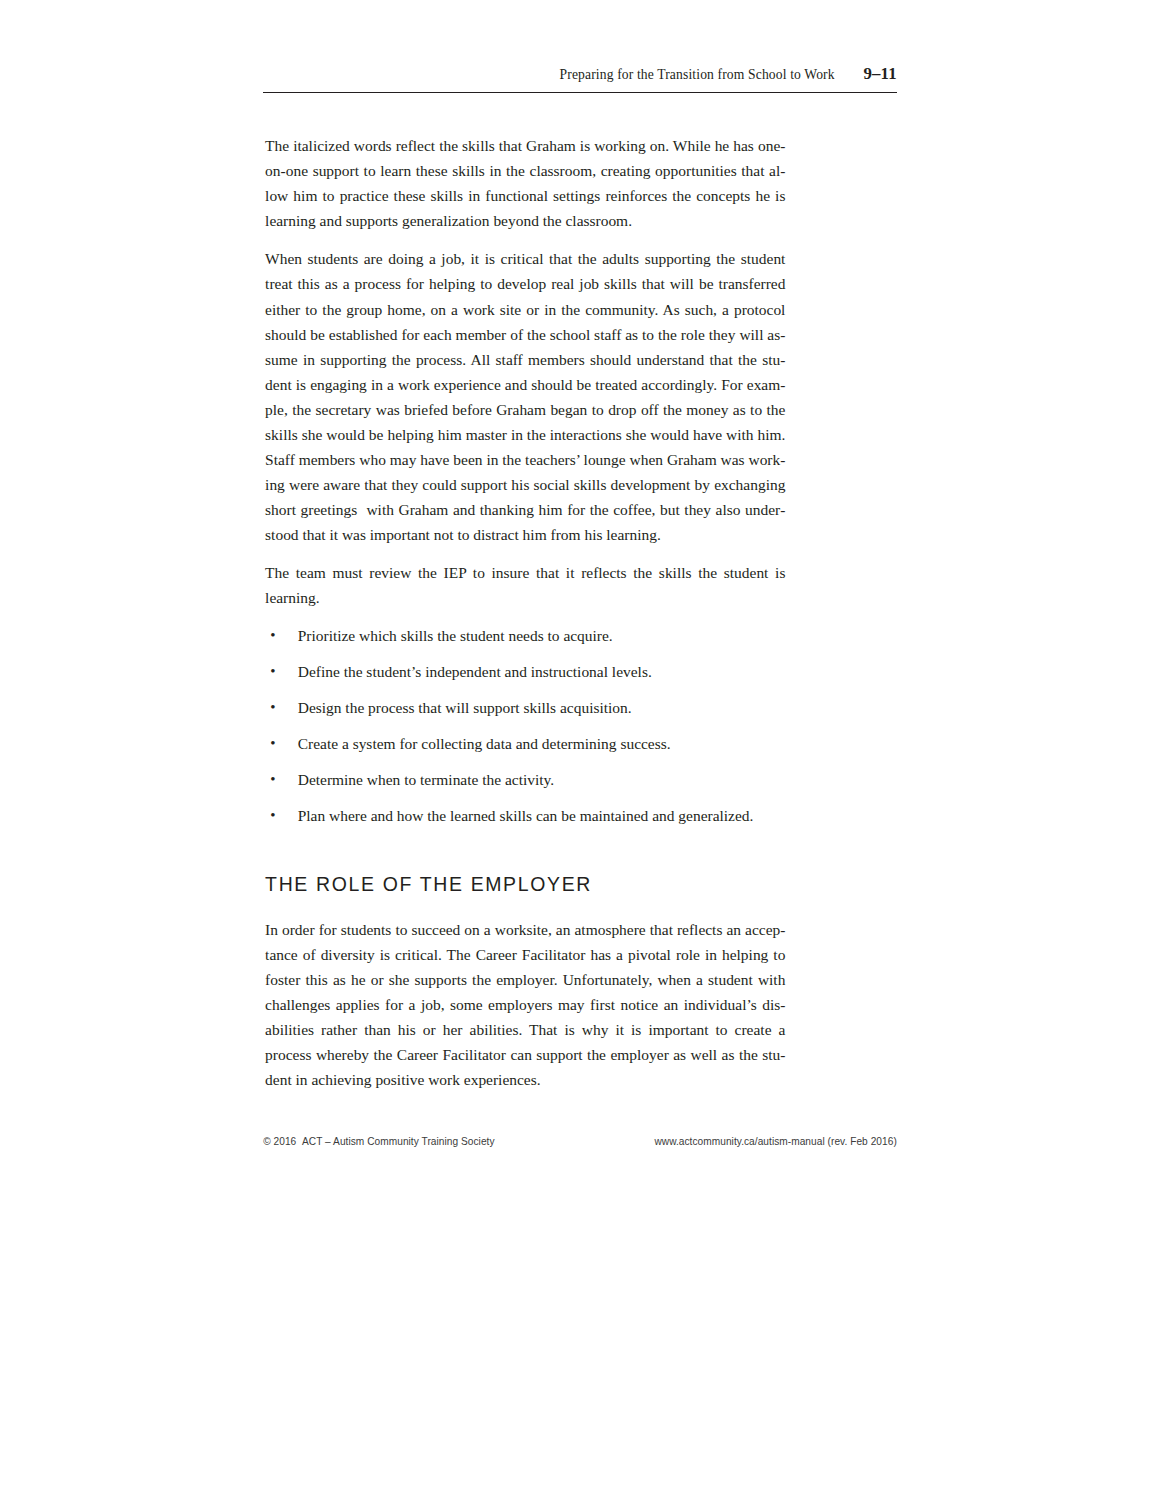Preparing for the Transition from School to Work 9–11
The italicized words reflect the skills that Graham is working on. While he has one-on-one support to learn these skills in the classroom, creating opportunities that allow him to practice these skills in functional settings reinforces the concepts he is learning and supports generalization beyond the classroom.
When students are doing a job, it is critical that the adults supporting the student treat this as a process for helping to develop real job skills that will be transferred either to the group home, on a work site or in the community. As such, a protocol should be established for each member of the school staff as to the role they will assume in supporting the process. All staff members should understand that the student is engaging in a work experience and should be treated accordingly. For example, the secretary was briefed before Graham began to drop off the money as to the skills she would be help­ing him master in the interactions she would have with him. Staff members who may have been in the teachers’ lounge when Graham was working were aware that they could support his social skills development by exchanging short greetings with Graham and thanking him for the coffee, but they also understood that it was important not to distract him from his learning.
The team must review the IEP to insure that it reflects the skills the student is learning.
Prioritize which skills the student needs to acquire.
Define the student’s independent and instructional levels.
Design the process that will support skills acquisition.
Create a system for collecting data and determining success.
Determine when to terminate the activity.
Plan where and how the learned skills can be maintained and generalized.
The Role of the Employer
In order for students to succeed on a worksite, an atmosphere that reflects an acceptance of diversity is critical. The Career Facilitator has a pivotal role in helping to foster this as he or she supports the employer. Unfortunately, when a student with challenges applies for a job, some employers may first notice an individual’s disabilities rather than his or her abilities. That is why it is important to create a process whereby the Career Facilitator can support the employer as well as the student in achieving positive work experiences.
© 2016 ACT – Autism Community Training Society www.actcommunity.ca/autism-manual (rev. Feb 2016)